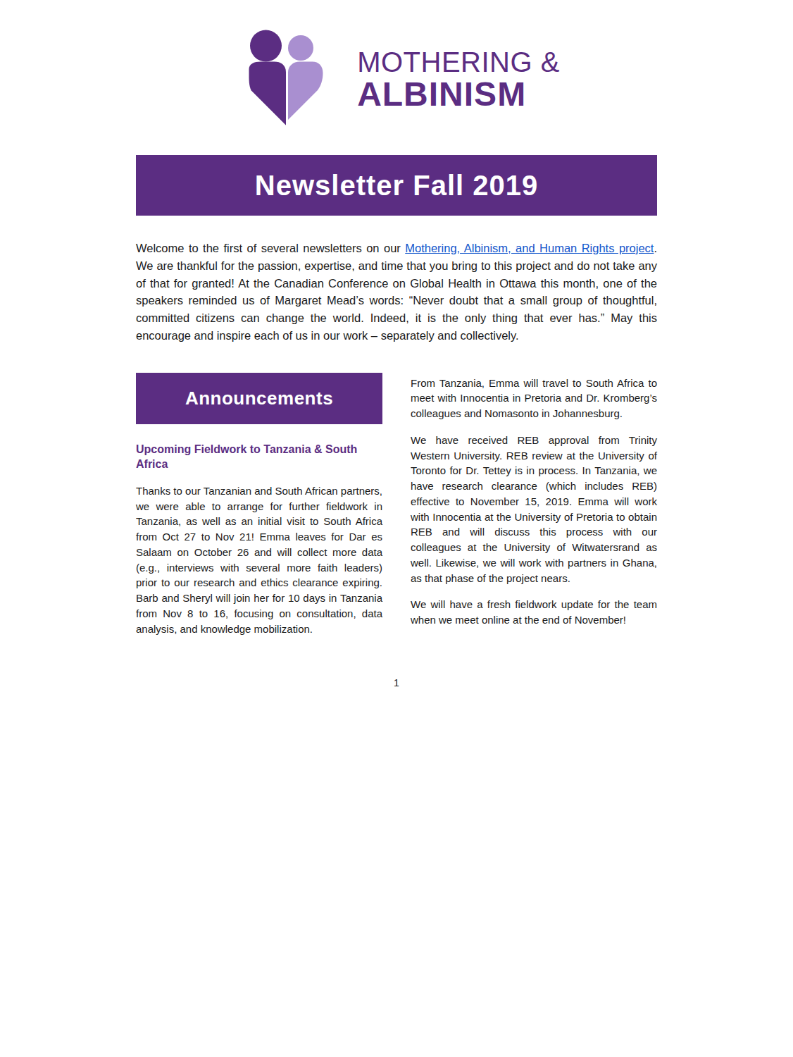MOTHERING &
ALBINISM
Newsletter Fall 2019
Welcome to the first of several newsletters on our Mothering, Albinism, and Human Rights project. We are thankful for the passion, expertise, and time that you bring to this project and do not take any of that for granted! At the Canadian Conference on Global Health in Ottawa this month, one of the speakers reminded us of Margaret Mead’s words: “Never doubt that a small group of thoughtful, committed citizens can change the world. Indeed, it is the only thing that ever has.” May this encourage and inspire each of us in our work – separately and collectively.
Announcements
Upcoming Fieldwork to Tanzania & South Africa
Thanks to our Tanzanian and South African partners, we were able to arrange for further fieldwork in Tanzania, as well as an initial visit to South Africa from Oct 27 to Nov 21! Emma leaves for Dar es Salaam on October 26 and will collect more data (e.g., interviews with several more faith leaders) prior to our research and ethics clearance expiring. Barb and Sheryl will join her for 10 days in Tanzania from Nov 8 to 16, focusing on consultation, data analysis, and knowledge mobilization.
From Tanzania, Emma will travel to South Africa to meet with Innocentia in Pretoria and Dr. Kromberg’s colleagues and Nomasonto in Johannesburg.
We have received REB approval from Trinity Western University. REB review at the University of Toronto for Dr. Tettey is in process. In Tanzania, we have research clearance (which includes REB) effective to November 15, 2019. Emma will work with Innocentia at the University of Pretoria to obtain REB and will discuss this process with our colleagues at the University of Witwatersrand as well. Likewise, we will work with partners in Ghana, as that phase of the project nears.
We will have a fresh fieldwork update for the team when we meet online at the end of November!
1